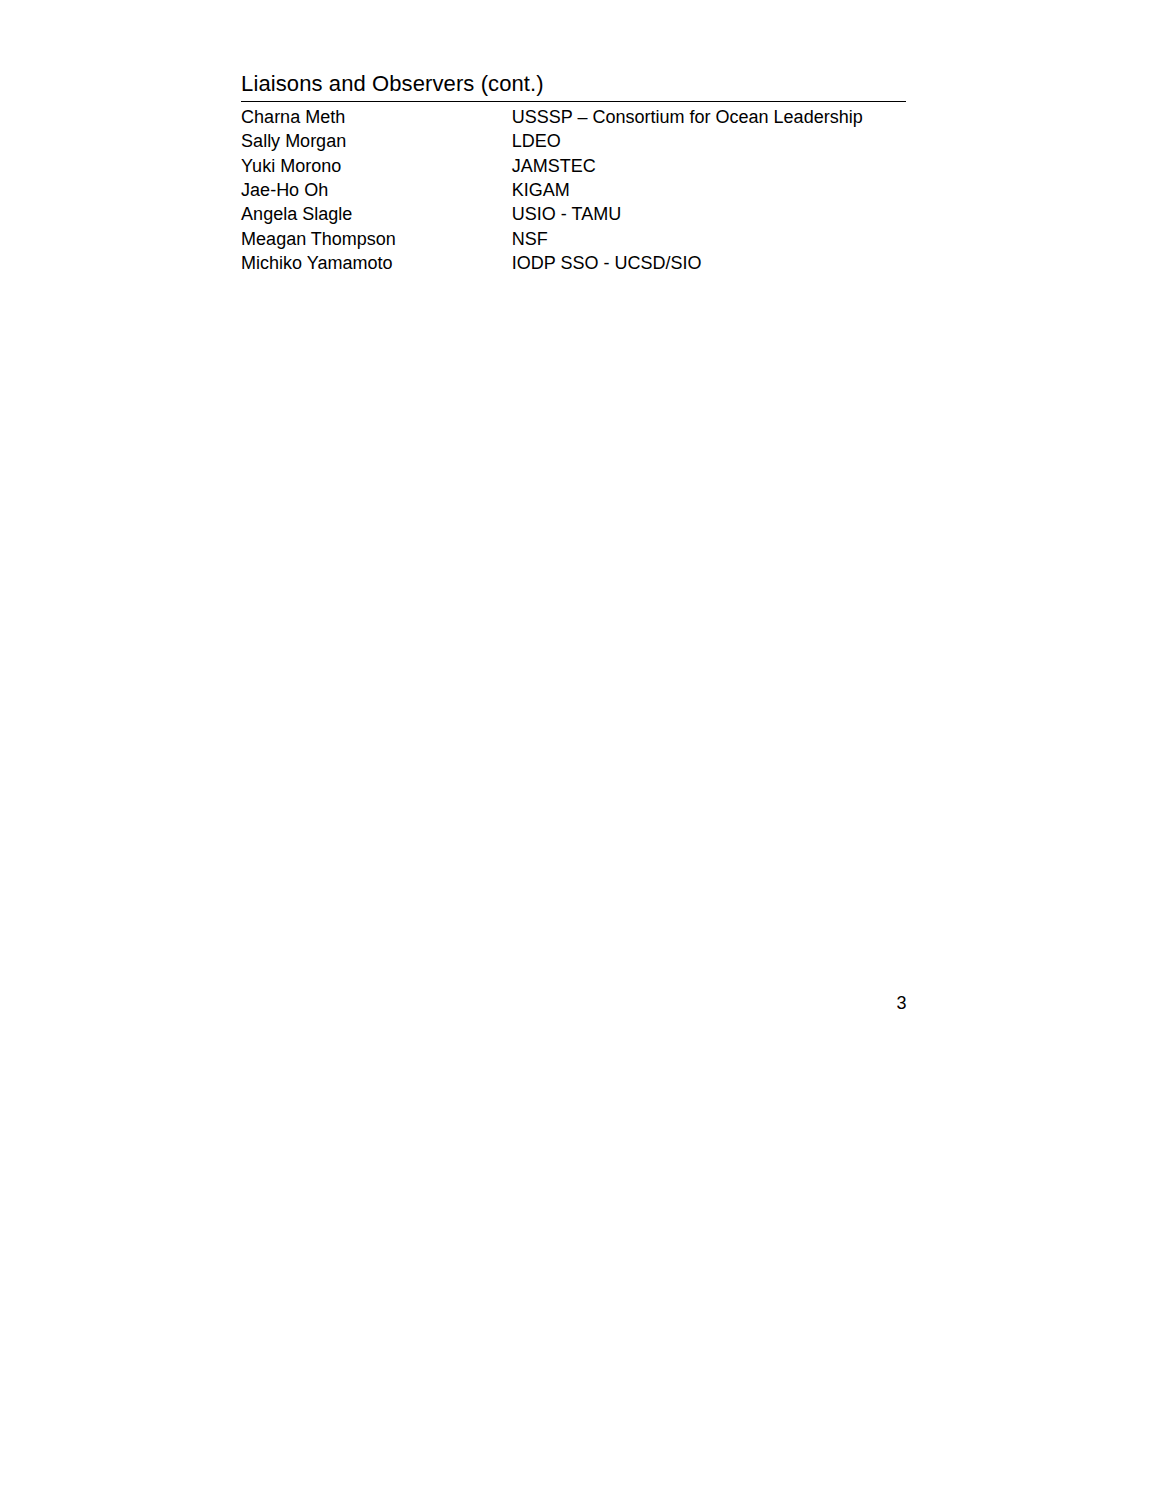Liaisons and Observers (cont.)
| Charna Meth | USSSP – Consortium for Ocean Leadership |
| Sally Morgan | LDEO |
| Yuki Morono | JAMSTEC |
| Jae-Ho Oh | KIGAM |
| Angela Slagle | USIO - TAMU |
| Meagan Thompson | NSF |
| Michiko Yamamoto | IODP SSO - UCSD/SIO |
3